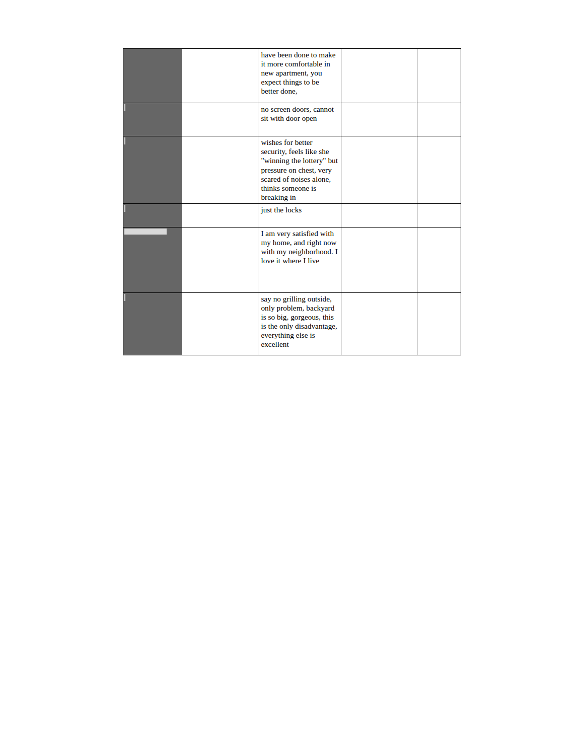| | | have been done to make it more comfortable in new apartment, you expect things to be better done, | | |
| | | no screen doors, cannot sit with door open | | |
| | | wishes for better security, feels like she "winning the lottery" but pressure on chest, very scared of noises alone, thinks someone is breaking in | | |
| | | just the locks | | |
| | | I am very satisfied with my home, and right now with my neighborhood. I love it where I live | | |
| | | say no grilling outside, only problem, backyard is so big, gorgeous, this is the only disadvantage, everything else is excellent | | |